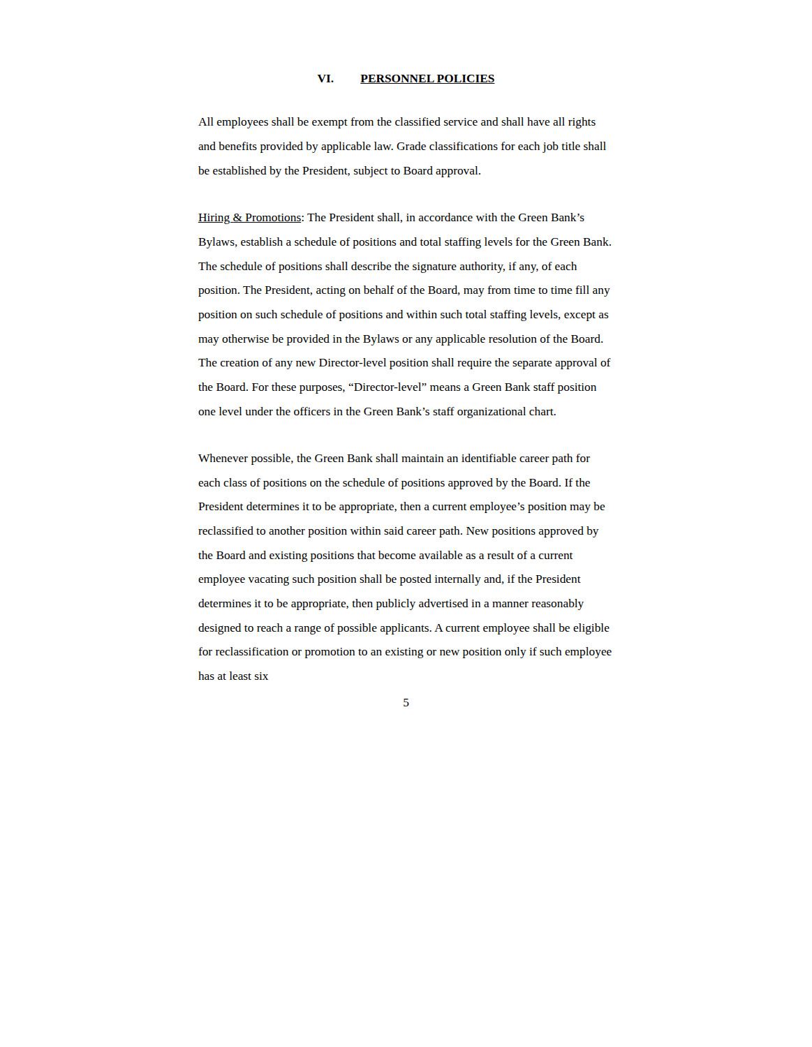VI. PERSONNEL POLICIES
All employees shall be exempt from the classified service and shall have all rights and benefits provided by applicable law. Grade classifications for each job title shall be established by the President, subject to Board approval.
Hiring & Promotions: The President shall, in accordance with the Green Bank’s Bylaws, establish a schedule of positions and total staffing levels for the Green Bank. The schedule of positions shall describe the signature authority, if any, of each position. The President, acting on behalf of the Board, may from time to time fill any position on such schedule of positions and within such total staffing levels, except as may otherwise be provided in the Bylaws or any applicable resolution of the Board. The creation of any new Director-level position shall require the separate approval of the Board. For these purposes, “Director-level” means a Green Bank staff position one level under the officers in the Green Bank’s staff organizational chart.
Whenever possible, the Green Bank shall maintain an identifiable career path for each class of positions on the schedule of positions approved by the Board. If the President determines it to be appropriate, then a current employee’s position may be reclassified to another position within said career path. New positions approved by the Board and existing positions that become available as a result of a current employee vacating such position shall be posted internally and, if the President determines it to be appropriate, then publicly advertised in a manner reasonably designed to reach a range of possible applicants. A current employee shall be eligible for reclassification or promotion to an existing or new position only if such employee has at least six
5